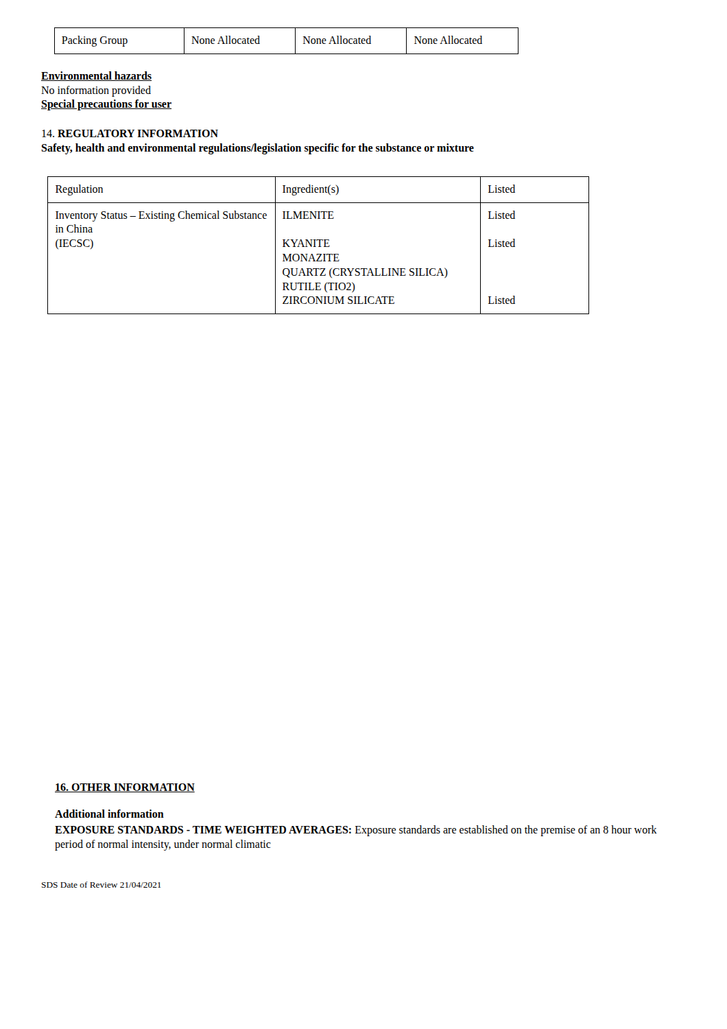| Packing Group | None Allocated | None Allocated | None Allocated |
Environmental hazards
No information provided
Special precautions for user
14. REGULATORY INFORMATION
Safety, health and environmental regulations/legislation specific for the substance or mixture
| Regulation | Ingredient(s) | Listed |
| Inventory Status – Existing Chemical Substance in China (IECSC) | ILMENITE KYANITE MONAZITE QUARTZ (CRYSTALLINE SILICA) RUTILE (TIO2) ZIRCONIUM SILICATE | Listed Listed Listed |
16. OTHER INFORMATION
Additional information
EXPOSURE STANDARDS - TIME WEIGHTED AVERAGES: Exposure standards are established on the premise of an 8 hour work period of normal intensity, under normal climatic
SDS Date of Review 21/04/2021